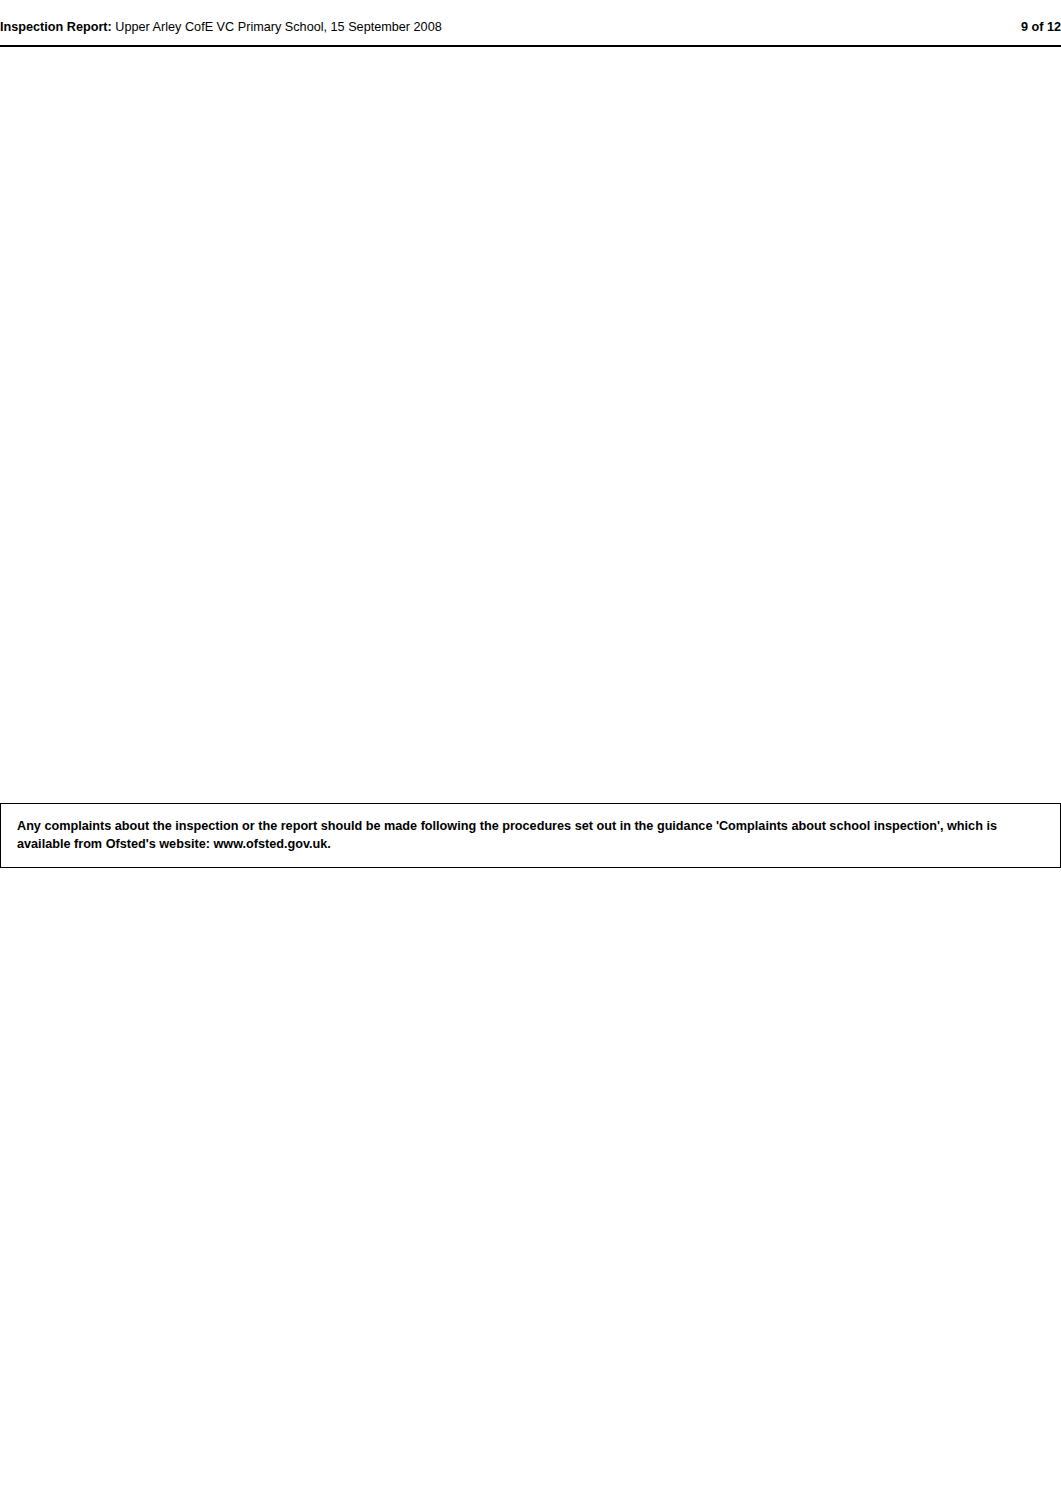Inspection Report: Upper Arley CofE VC Primary School, 15 September 2008
9 of 12
Any complaints about the inspection or the report should be made following the procedures set out in the guidance 'Complaints about school inspection', which is available from Ofsted's website: www.ofsted.gov.uk.